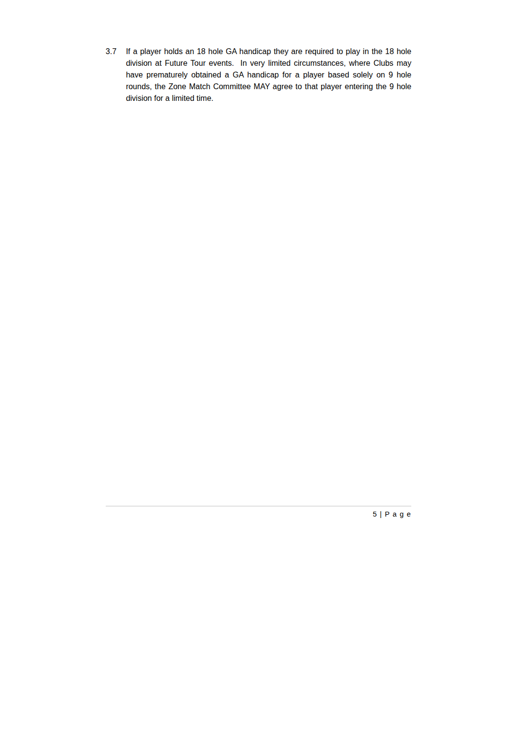3.7 If a player holds an 18 hole GA handicap they are required to play in the 18 hole division at Future Tour events. In very limited circumstances, where Clubs may have prematurely obtained a GA handicap for a player based solely on 9 hole rounds, the Zone Match Committee MAY agree to that player entering the 9 hole division for a limited time.
5 | P a g e